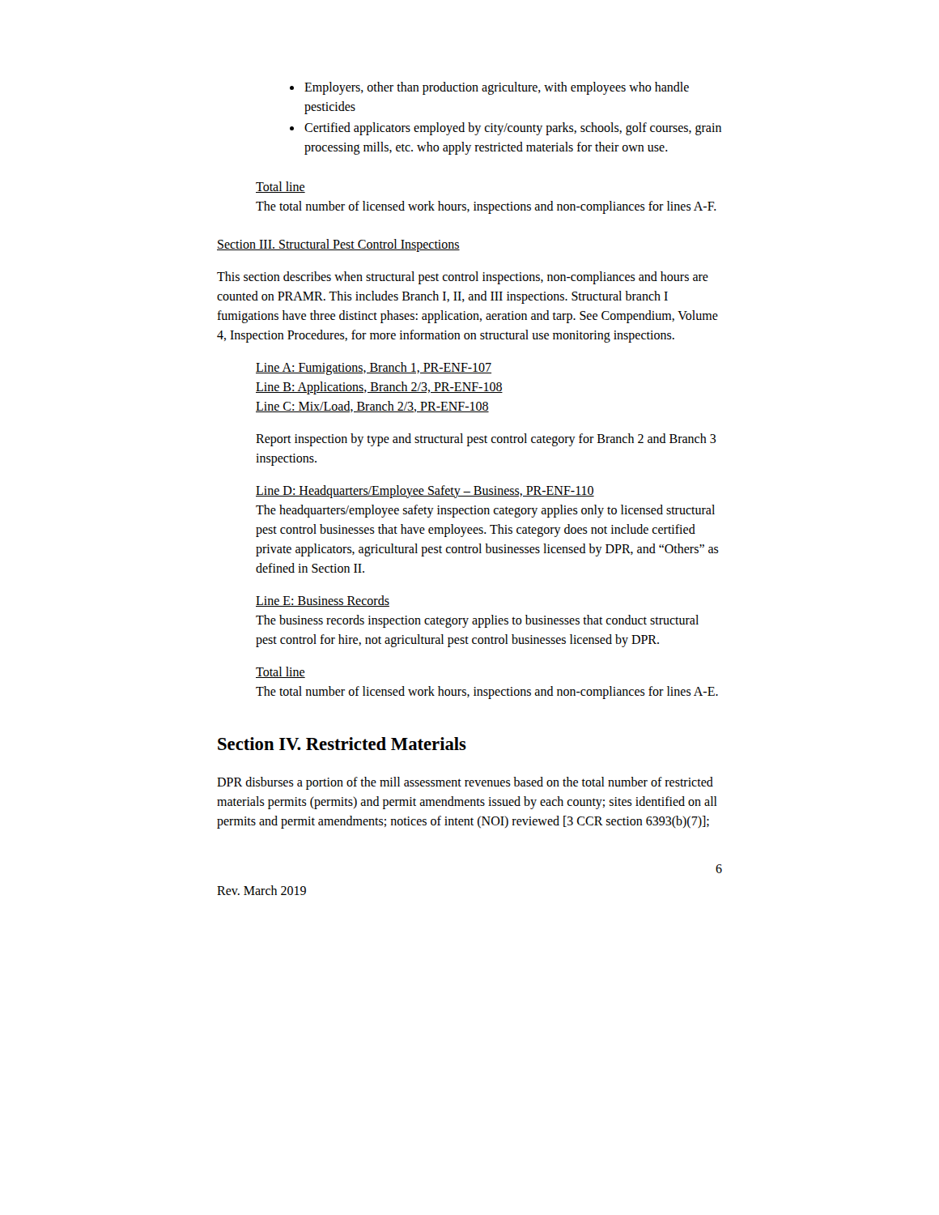Employers, other than production agriculture, with employees who handle pesticides
Certified applicators employed by city/county parks, schools, golf courses, grain processing mills, etc. who apply restricted materials for their own use.
Total line
The total number of licensed work hours, inspections and non-compliances for lines A-F.
Section III. Structural Pest Control Inspections
This section describes when structural pest control inspections, non-compliances and hours are counted on PRAMR. This includes Branch I, II, and III inspections. Structural branch I fumigations have three distinct phases: application, aeration and tarp. See Compendium, Volume 4, Inspection Procedures, for more information on structural use monitoring inspections.
Line A: Fumigations, Branch 1, PR-ENF-107
Line B: Applications, Branch 2/3, PR-ENF-108
Line C: Mix/Load, Branch 2/3, PR-ENF-108
Report inspection by type and structural pest control category for Branch 2 and Branch 3 inspections.
Line D: Headquarters/Employee Safety – Business, PR-ENF-110
The headquarters/employee safety inspection category applies only to licensed structural pest control businesses that have employees. This category does not include certified private applicators, agricultural pest control businesses licensed by DPR, and “Others” as defined in Section II.
Line E: Business Records
The business records inspection category applies to businesses that conduct structural pest control for hire, not agricultural pest control businesses licensed by DPR.
Total line
The total number of licensed work hours, inspections and non-compliances for lines A-E.
Section IV. Restricted Materials
DPR disburses a portion of the mill assessment revenues based on the total number of restricted materials permits (permits) and permit amendments issued by each county; sites identified on all permits and permit amendments; notices of intent (NOI) reviewed [3 CCR section 6393(b)(7)];
6
Rev. March 2019